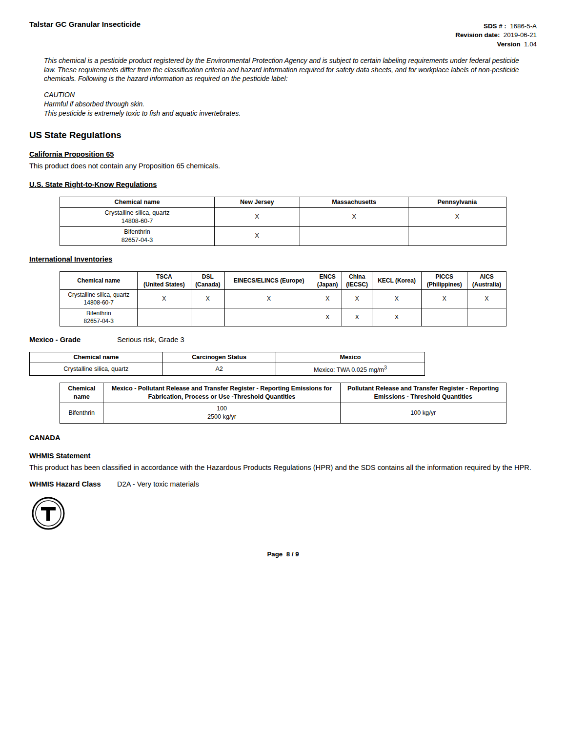Talstar GC Granular Insecticide
SDS # : 1686-5-A
Revision date: 2019-06-21
Version 1.04
This chemical is a pesticide product registered by the Environmental Protection Agency and is subject to certain labeling requirements under federal pesticide law. These requirements differ from the classification criteria and hazard information required for safety data sheets, and for workplace labels of non-pesticide chemicals. Following is the hazard information as required on the pesticide label:
CAUTION
Harmful if absorbed through skin.
This pesticide is extremely toxic to fish and aquatic invertebrates.
US State Regulations
California Proposition 65
This product does not contain any Proposition 65 chemicals.
U.S. State Right-to-Know Regulations
| Chemical name | New Jersey | Massachusetts | Pennsylvania |
| --- | --- | --- | --- |
| Crystalline silica, quartz 14808-60-7 | X | X | X |
| Bifenthrin 82657-04-3 | X | | |
International Inventories
| Chemical name | TSCA (United States) | DSL (Canada) | EINECS/ELINCS (Europe) | ENCS (Japan) | China (IECSC) | KECL (Korea) | PICCS (Philippines) | AICS (Australia) |
| --- | --- | --- | --- | --- | --- | --- | --- | --- |
| Crystalline silica, quartz 14808-60-7 | X | X | X | X | X | X | X | X |
| Bifenthrin 82657-04-3 | | | | X | X | X | | |
Mexico - Grade Serious risk, Grade 3
| Chemical name | Carcinogen Status | Mexico |
| --- | --- | --- |
| Crystalline silica, quartz | A2 | Mexico: TWA 0.025 mg/m 3 |
| Chemical name | Mexico - Pollutant Release and Transfer Register - Reporting Emissions for Fabrication, Process or Use -Threshold Quantities | Pollutant Release and Transfer Register - Reporting Emissions - Threshold Quantities |
| --- | --- | --- |
| Bifenthrin | 100 2500 kg/yr | 100 kg/yr |
CANADA
WHMIS Statement
This product has been classified in accordance with the Hazardous Products Regulations (HPR) and the SDS contains all the information required by the HPR.
WHMIS Hazard Class D2A - Very toxic materials
Page 8 / 9